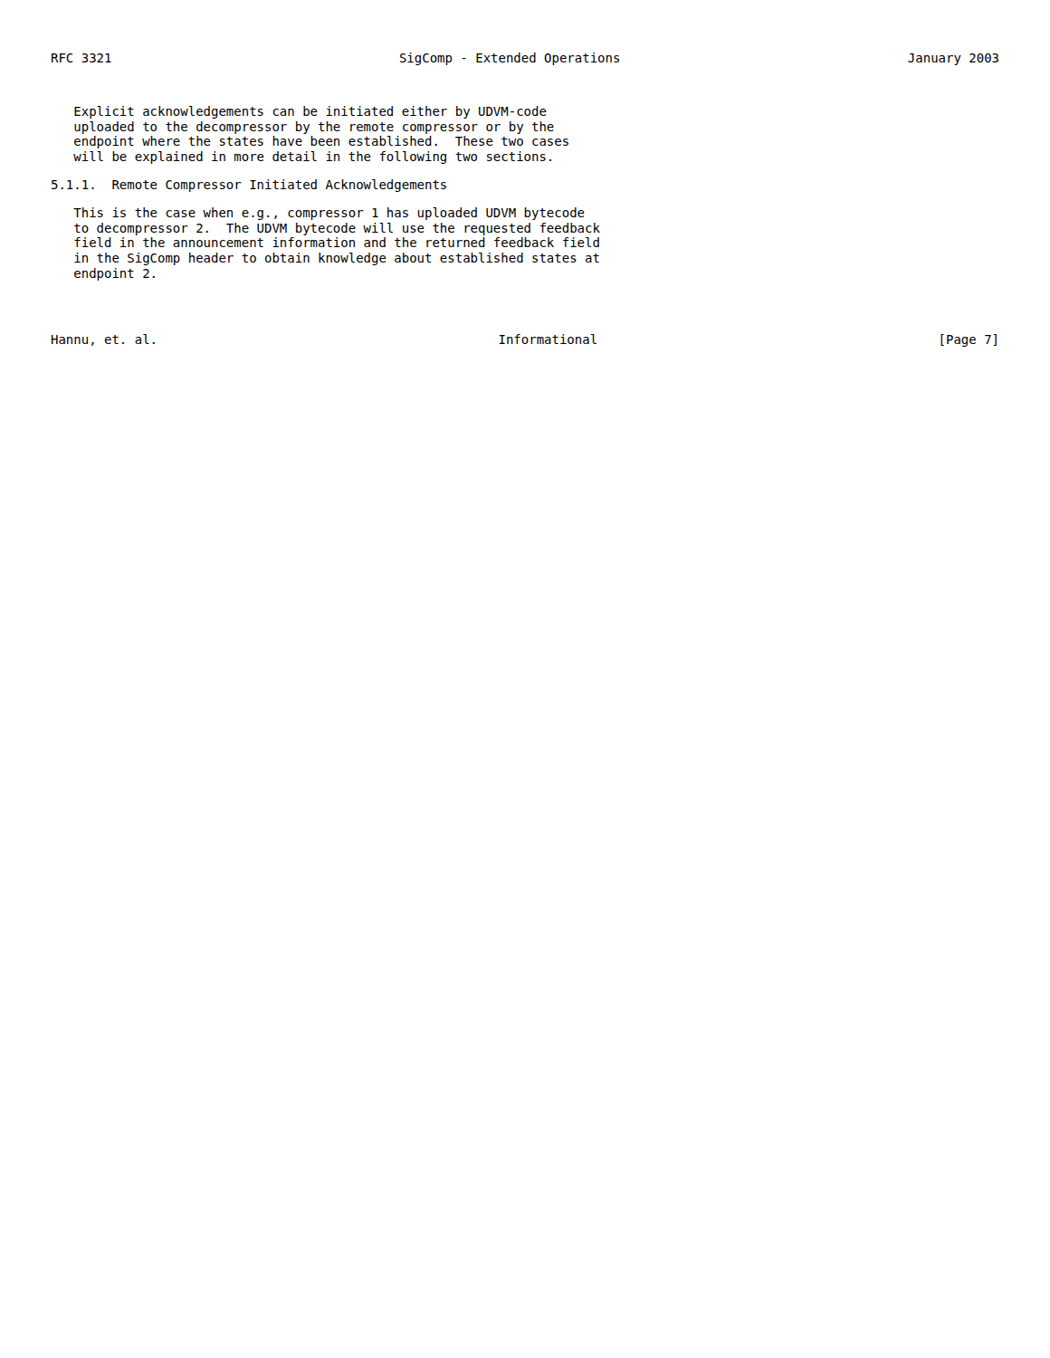RFC 3321 SigComp - Extended Operations January 2003
Explicit acknowledgements can be initiated either by UDVM-code uploaded to the decompressor by the remote compressor or by the endpoint where the states have been established. These two cases will be explained in more detail in the following two sections.
5.1.1. Remote Compressor Initiated Acknowledgements
This is the case when e.g., compressor 1 has uploaded UDVM bytecode to decompressor 2. The UDVM bytecode will use the requested feedback field in the announcement information and the returned feedback field in the SigComp header to obtain knowledge about established states at endpoint 2.
Hannu, et. al. Informational[Page 7]